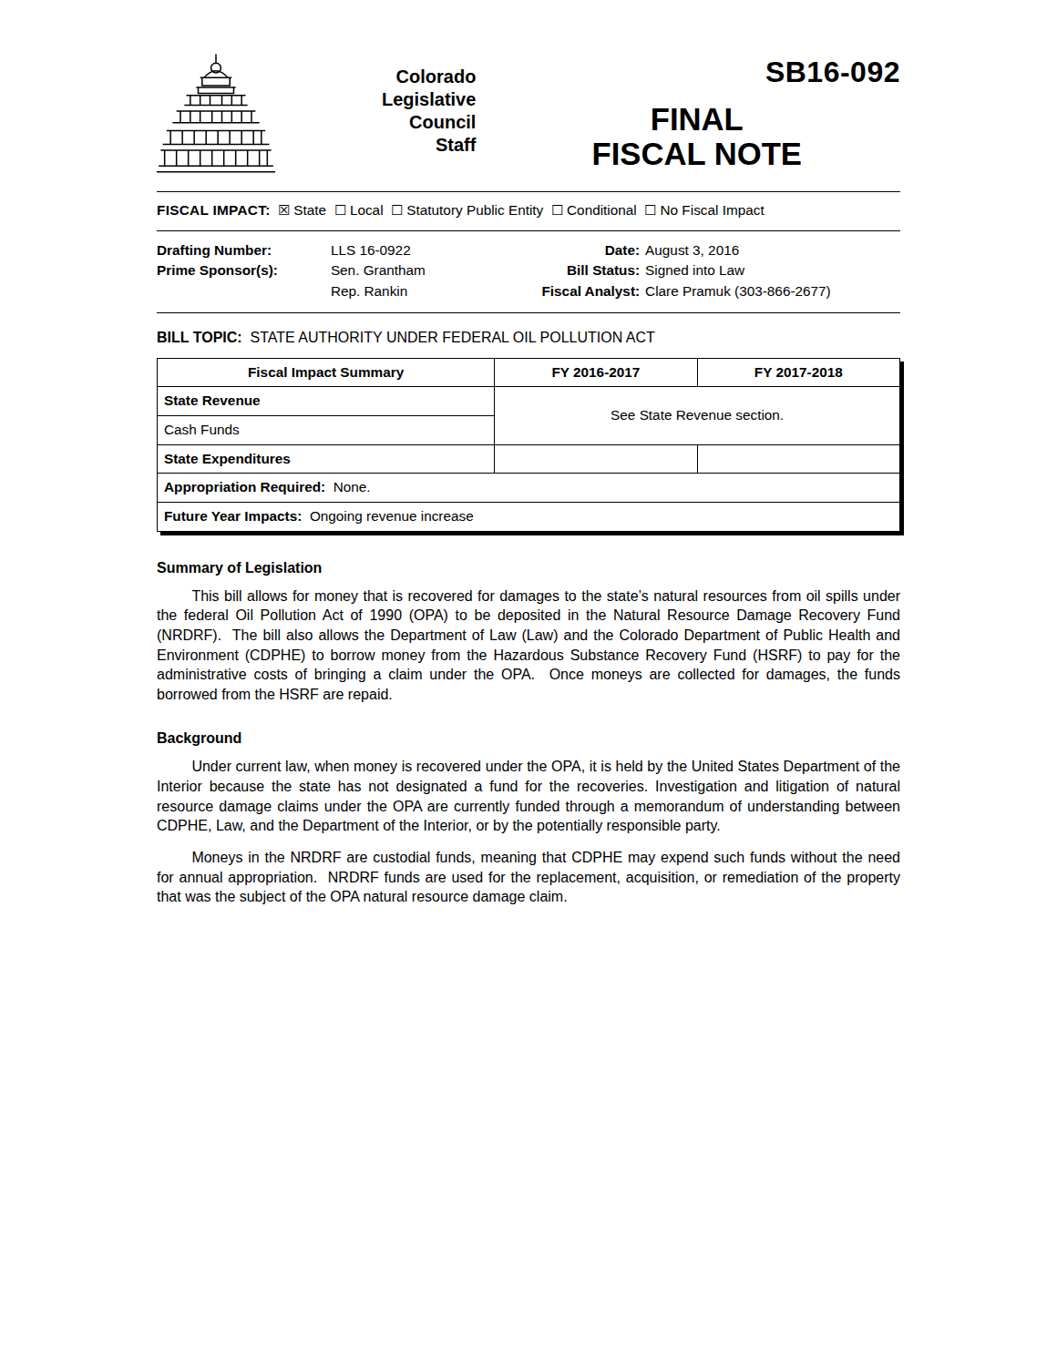Colorado
Legislative
Council
Staff
SB16-092
FINAL
FISCAL NOTE
FISCAL IMPACT: ☒ State ☐ Local ☐ Statutory Public Entity ☐ Conditional ☐ No Fiscal Impact
| Drafting Number: | LLS 16-0922 | Date: | August 3, 2016 |
| Prime Sponsor(s): | Sen. Grantham | Bill Status: | Signed into Law |
| | Rep. Rankin | Fiscal Analyst: | Clare Pramuk (303-866-2677) |
BILL TOPIC: STATE AUTHORITY UNDER FEDERAL OIL POLLUTION ACT
| Fiscal Impact Summary | FY 2016-2017 | FY 2017-2018 |
| --- | --- | --- |
| State Revenue | See State Revenue section. |
| Cash Funds |
| State Expenditures | | |
| Appropriation Required: None. |
| Future Year Impacts: Ongoing revenue increase |
Summary of Legislation
This bill allows for money that is recovered for damages to the state’s natural resources from oil spills under the federal Oil Pollution Act of 1990 (OPA) to be deposited in the Natural Resource Damage Recovery Fund (NRDRF). The bill also allows the Department of Law (Law) and the Colorado Department of Public Health and Environment (CDPHE) to borrow money from the Hazardous Substance Recovery Fund (HSRF) to pay for the administrative costs of bringing a claim under the OPA. Once moneys are collected for damages, the funds borrowed from the HSRF are repaid.
Background
Under current law, when money is recovered under the OPA, it is held by the United States Department of the Interior because the state has not designated a fund for the recoveries. Investigation and litigation of natural resource damage claims under the OPA are currently funded through a memorandum of understanding between CDPHE, Law, and the Department of the Interior, or by the potentially responsible party.
Moneys in the NRDRF are custodial funds, meaning that CDPHE may expend such funds without the need for annual appropriation. NRDRF funds are used for the replacement, acquisition, or remediation of the property that was the subject of the OPA natural resource damage claim.